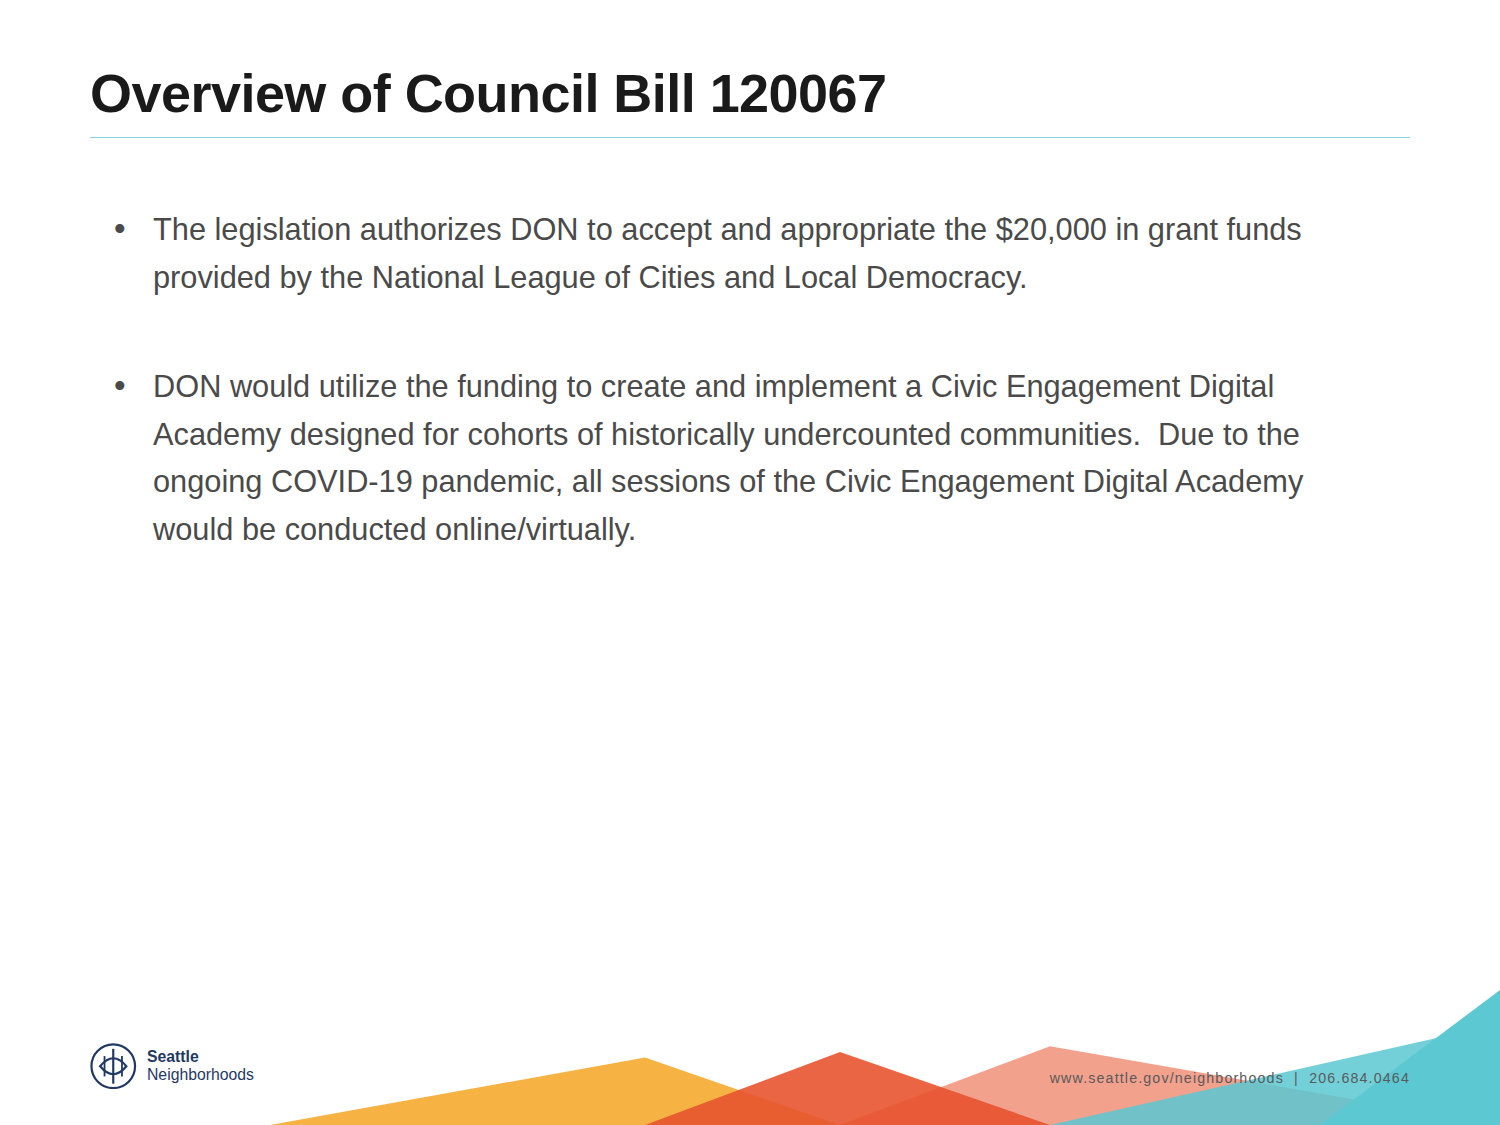Overview of Council Bill 120067
The legislation authorizes DON to accept and appropriate the $20,000 in grant funds provided by the National League of Cities and Local Democracy.
DON would utilize the funding to create and implement a Civic Engagement Digital Academy designed for cohorts of historically undercounted communities. Due to the ongoing COVID-19 pandemic, all sessions of the Civic Engagement Digital Academy would be conducted online/virtually.
Seattle Neighborhoods
www.seattle.gov/neighborhoods | 206.684.0464